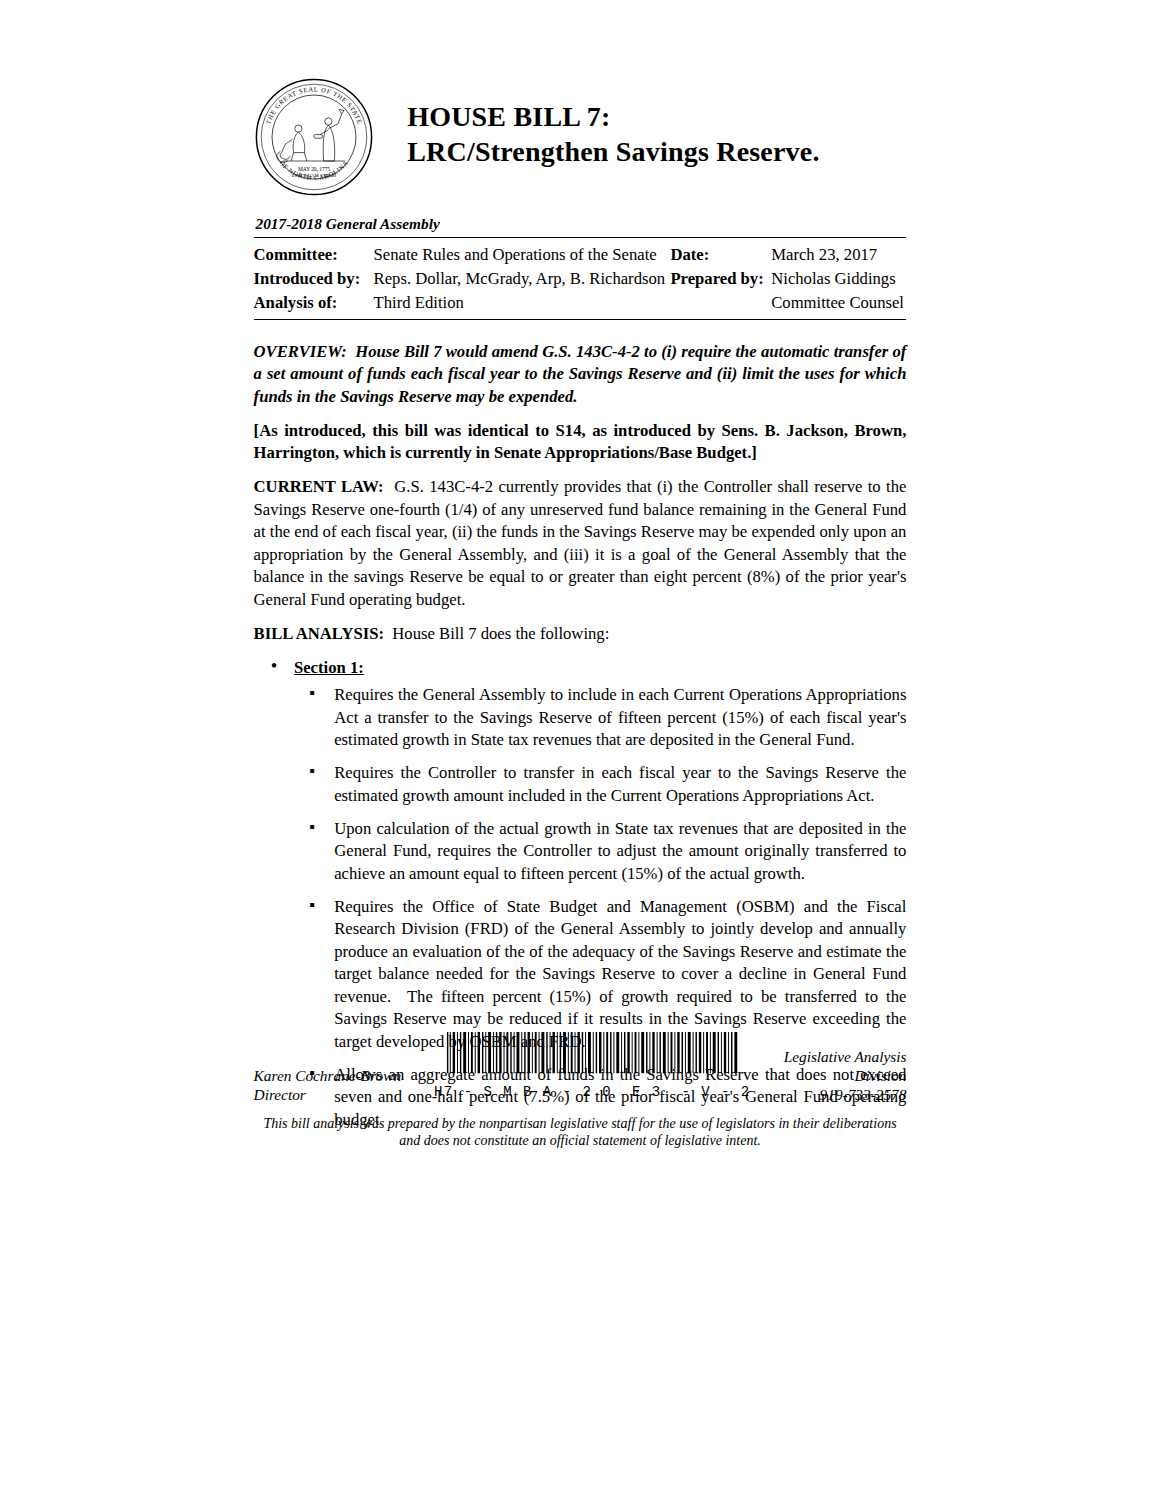THE GREAT SEAL OF THE STATE OF NORTH CAROLINA MAY 20, 1775 ESSE QUAM VIDERI
HOUSE BILL 7:
LRC/Strengthen Savings Reserve.
2017-2018 General Assembly
| Committee: | Senate Rules and Operations of the Senate | Date: | March 23, 2017 |
| Introduced by: | Reps. Dollar, McGrady, Arp, B. Richardson | Prepared by: | Nicholas Giddings |
| Analysis of: | Third Edition | | Committee Counsel |
OVERVIEW: House Bill 7 would amend G.S. 143C-4-2 to (i) require the automatic transfer of a set amount of funds each fiscal year to the Savings Reserve and (ii) limit the uses for which funds in the Savings Reserve may be expended.
[As introduced, this bill was identical to S14, as introduced by Sens. B. Jackson, Brown, Harrington, which is currently in Senate Appropriations/Base Budget.]
CURRENT LAW: G.S. 143C-4-2 currently provides that (i) the Controller shall reserve to the Savings Reserve one-fourth (1/4) of any unreserved fund balance remaining in the General Fund at the end of each fiscal year, (ii) the funds in the Savings Reserve may be expended only upon an appropriation by the General Assembly, and (iii) it is a goal of the General Assembly that the balance in the savings Reserve be equal to or greater than eight percent (8%) of the prior year's General Fund operating budget.
BILL ANALYSIS: House Bill 7 does the following:
Section 1:
Requires the General Assembly to include in each Current Operations Appropriations Act a transfer to the Savings Reserve of fifteen percent (15%) of each fiscal year's estimated growth in State tax revenues that are deposited in the General Fund.
Requires the Controller to transfer in each fiscal year to the Savings Reserve the estimated growth amount included in the Current Operations Appropriations Act.
Upon calculation of the actual growth in State tax revenues that are deposited in the General Fund, requires the Controller to adjust the amount originally transferred to achieve an amount equal to fifteen percent (15%) of the actual growth.
Requires the Office of State Budget and Management (OSBM) and the Fiscal Research Division (FRD) of the General Assembly to jointly develop and annually produce an evaluation of the of the adequacy of the Savings Reserve and estimate the target balance needed for the Savings Reserve to cover a decline in General Fund revenue. The fifteen percent (15%) of growth required to be transferred to the Savings Reserve may be reduced if it results in the Savings Reserve exceeding the target developed by OSBM and FRD.
Allows an aggregate amount of funds in the Savings Reserve that does not exceed seven and one-half percent (7.5%) of the prior fiscal year's General Fund operating budget
Karen Cochrane-Brown
Director
H7 - S M B A - 2 0 E 3 - V - 2
Legislative Analysis
Division
919-733-2578
This bill analysis was prepared by the nonpartisan legislative staff for the use of legislators in their deliberations and does not constitute an official statement of legislative intent.